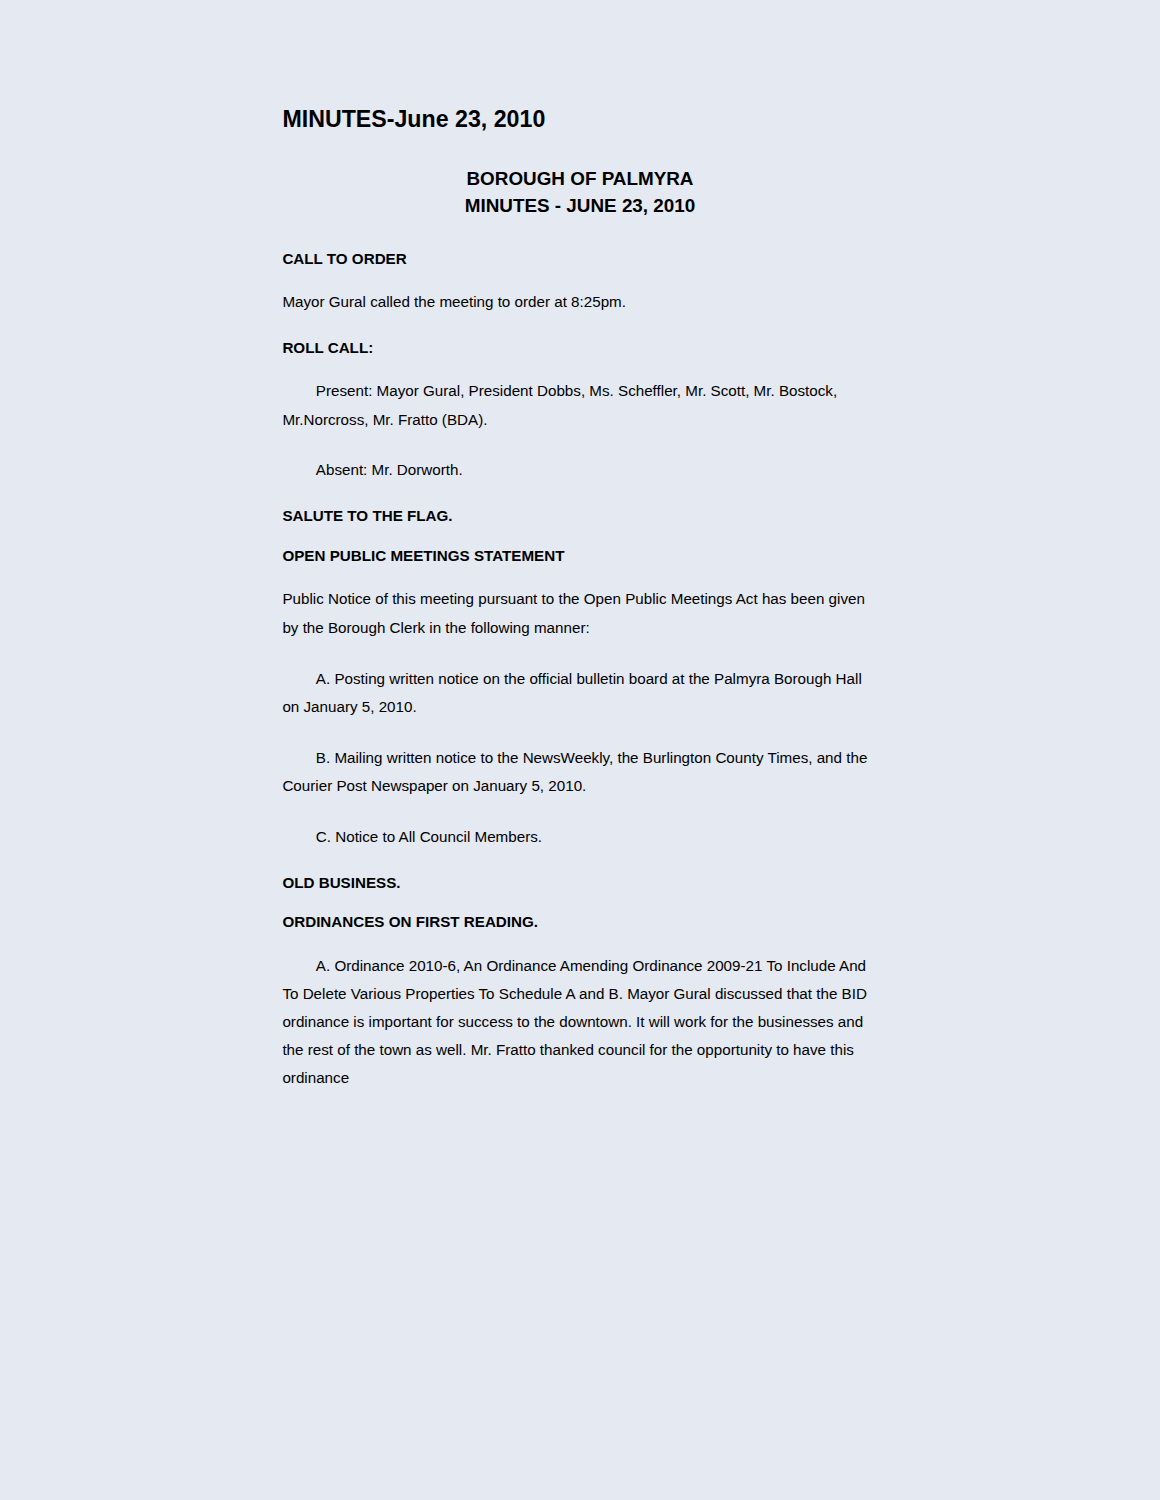MINUTES-June 23, 2010
BOROUGH OF PALMYRA
MINUTES - JUNE 23, 2010
CALL TO ORDER
Mayor Gural called the meeting to order at 8:25pm.
ROLL CALL:
Present: Mayor Gural, President Dobbs, Ms. Scheffler, Mr. Scott, Mr. Bostock, Mr.Norcross, Mr. Fratto (BDA).
Absent: Mr. Dorworth.
SALUTE TO THE FLAG.
OPEN PUBLIC MEETINGS STATEMENT
Public Notice of this meeting pursuant to the Open Public Meetings Act has been given by the Borough Clerk in the following manner:
A. Posting written notice on the official bulletin board at the Palmyra Borough Hall on January 5, 2010.
B. Mailing written notice to the NewsWeekly, the Burlington County Times, and the Courier Post Newspaper on January 5, 2010.
C. Notice to All Council Members.
OLD BUSINESS.
ORDINANCES ON FIRST READING.
A. Ordinance 2010-6, An Ordinance Amending Ordinance 2009-21 To Include And To Delete Various Properties To Schedule A and B. Mayor Gural discussed that the BID ordinance is important for success to the downtown. It will work for the businesses and the rest of the town as well. Mr. Fratto thanked council for the opportunity to have this ordinance